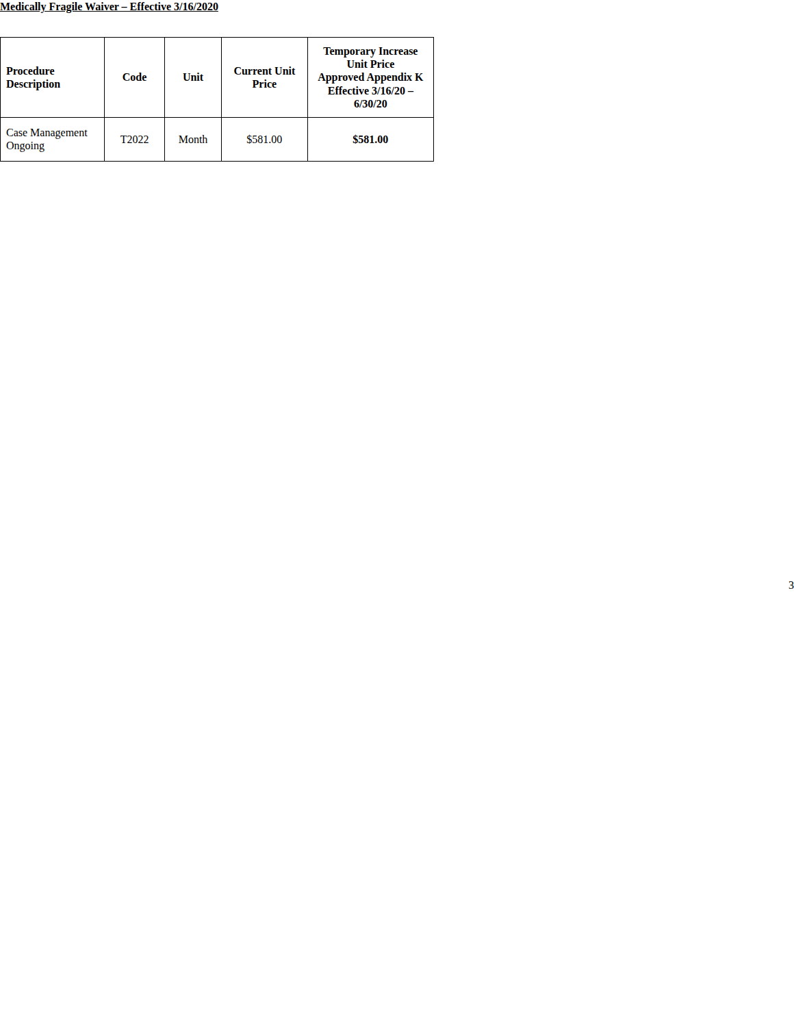Medically Fragile Waiver – Effective 3/16/2020
| Procedure Description | Code | Unit | Current Unit Price | Temporary Increase Unit Price Approved Appendix K Effective 3/16/20 – 6/30/20 |
| --- | --- | --- | --- | --- |
| Case Management Ongoing | T2022 | Month | $581.00 | $581.00 |
3